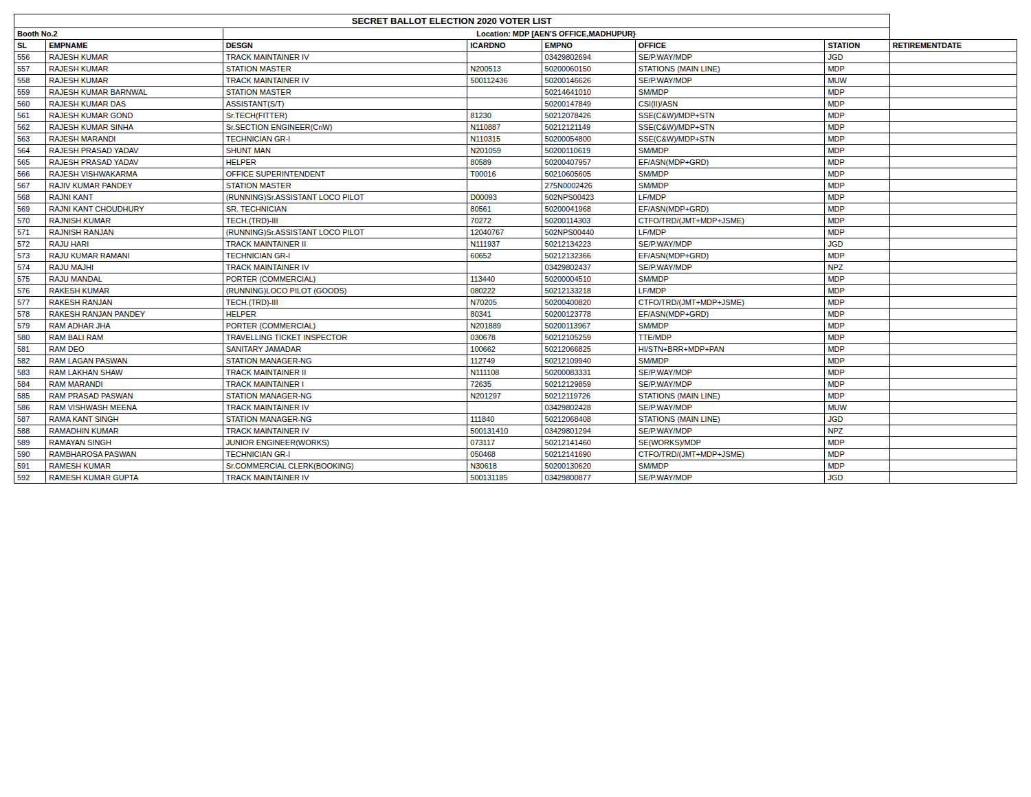| SECRET BALLOT ELECTION 2020 VOTER LIST |
| Booth No.2 | Location: MDP [AEN'S OFFICE,MADHUPUR} |
| SL | EMPNAME | DESGN | ICARDNO | EMPNO | OFFICE | STATION | RETIREMENTDATE |
| 556 | RAJESH KUMAR | TRACK MAINTAINER IV | | 03429802694 | SE/P.WAY/MDP | JGD | |
| 557 | RAJESH KUMAR | STATION MASTER | N200513 | 50200060150 | STATIONS (MAIN LINE) | MDP | |
| 558 | RAJESH KUMAR | TRACK MAINTAINER IV | 500112436 | 50200146626 | SE/P.WAY/MDP | MUW | |
| 559 | RAJESH KUMAR BARNWAL | STATION MASTER | | 50214641010 | SM/MDP | MDP | |
| 560 | RAJESH KUMAR DAS | ASSISTANT(S/T) | | 50200147849 | CSI(II)/ASN | MDP | |
| 561 | RAJESH KUMAR GOND | Sr.TECH(FITTER) | 81230 | 50212078426 | SSE(C&W)/MDP+STN | MDP | |
| 562 | RAJESH KUMAR SINHA | Sr.SECTION ENGINEER(CnW) | N110887 | 50212121149 | SSE(C&W)/MDP+STN | MDP | |
| 563 | RAJESH MARANDI | TECHNICIAN GR-I | N110315 | 50200054800 | SSE(C&W)/MDP+STN | MDP | |
| 564 | RAJESH PRASAD YADAV | SHUNT MAN | N201059 | 50200110619 | SM/MDP | MDP | |
| 565 | RAJESH PRASAD YADAV | HELPER | 80589 | 50200407957 | EF/ASN(MDP+GRD) | MDP | |
| 566 | RAJESH VISHWAKARMA | OFFICE SUPERINTENDENT | T00016 | 50210605605 | SM/MDP | MDP | |
| 567 | RAJIV KUMAR PANDEY | STATION MASTER | | 275N0002426 | SM/MDP | MDP | |
| 568 | RAJNI KANT | (RUNNING)Sr.ASSISTANT LOCO PILOT | D00093 | 502NPS00423 | LF/MDP | MDP | |
| 569 | RAJNI KANT CHOUDHURY | SR. TECHNICIAN | 80561 | 50200041968 | EF/ASN(MDP+GRD) | MDP | |
| 570 | RAJNISH KUMAR | TECH.(TRD)-III | 70272 | 50200114303 | CTFO/TRD/(JMT+MDP+JSME) | MDP | |
| 571 | RAJNISH RANJAN | (RUNNING)Sr.ASSISTANT LOCO PILOT | 12040767 | 502NPS00440 | LF/MDP | MDP | |
| 572 | RAJU HARI | TRACK MAINTAINER II | N111937 | 50212134223 | SE/P.WAY/MDP | JGD | |
| 573 | RAJU KUMAR RAMANI | TECHNICIAN GR-I | 60652 | 50212132366 | EF/ASN(MDP+GRD) | MDP | |
| 574 | RAJU MAJHI | TRACK MAINTAINER IV | | 03429802437 | SE/P.WAY/MDP | NPZ | |
| 575 | RAJU MANDAL | PORTER (COMMERCIAL) | 113440 | 50200004510 | SM/MDP | MDP | |
| 576 | RAKESH KUMAR | (RUNNING)LOCO PILOT (GOODS) | 080222 | 50212133218 | LF/MDP | MDP | |
| 577 | RAKESH RANJAN | TECH.(TRD)-III | N70205 | 50200400820 | CTFO/TRD/(JMT+MDP+JSME) | MDP | |
| 578 | RAKESH RANJAN PANDEY | HELPER | 80341 | 50200123778 | EF/ASN(MDP+GRD) | MDP | |
| 579 | RAM ADHAR JHA | PORTER (COMMERCIAL) | N201889 | 50200113967 | SM/MDP | MDP | |
| 580 | RAM BALI RAM | TRAVELLING TICKET INSPECTOR | 030678 | 50212105259 | TTE/MDP | MDP | |
| 581 | RAM DEO | SANITARY JAMADAR | 100662 | 50212066825 | HI/STN+BRR+MDP+PAN | MDP | |
| 582 | RAM LAGAN PASWAN | STATION MANAGER-NG | 112749 | 50212109940 | SM/MDP | MDP | |
| 583 | RAM LAKHAN SHAW | TRACK MAINTAINER II | N111108 | 50200083331 | SE/P.WAY/MDP | MDP | |
| 584 | RAM MARANDI | TRACK MAINTAINER I | 72635 | 50212129859 | SE/P.WAY/MDP | MDP | |
| 585 | RAM PRASAD PASWAN | STATION MANAGER-NG | N201297 | 50212119726 | STATIONS (MAIN LINE) | MDP | |
| 586 | RAM VISHWASH MEENA | TRACK MAINTAINER IV | | 03429802428 | SE/P.WAY/MDP | MUW | |
| 587 | RAMA KANT SINGH | STATION MANAGER-NG | 111840 | 50212068408 | STATIONS (MAIN LINE) | JGD | |
| 588 | RAMADHIN KUMAR | TRACK MAINTAINER IV | 500131410 | 03429801294 | SE/P.WAY/MDP | NPZ | |
| 589 | RAMAYAN SINGH | JUNIOR ENGINEER(WORKS) | 073117 | 50212141460 | SE(WORKS)/MDP | MDP | |
| 590 | RAMBHAROSA PASWAN | TECHNICIAN GR-I | 050468 | 50212141690 | CTFO/TRD/(JMT+MDP+JSME) | MDP | |
| 591 | RAMESH KUMAR | Sr.COMMERCIAL CLERK(BOOKING) | N30618 | 50200130620 | SM/MDP | MDP | |
| 592 | RAMESH KUMAR GUPTA | TRACK MAINTAINER IV | 500131185 | 03429800877 | SE/P.WAY/MDP | JGD | |